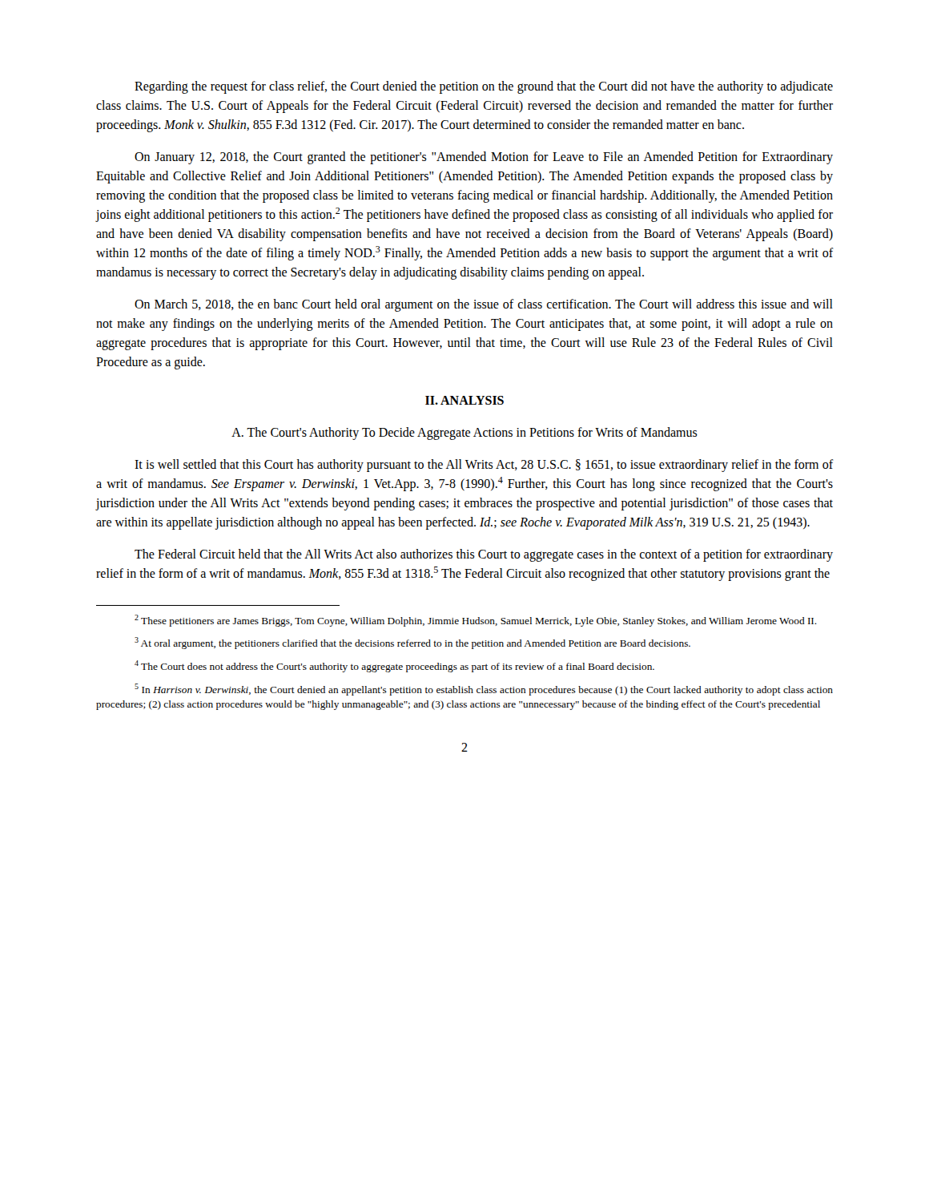Regarding the request for class relief, the Court denied the petition on the ground that the Court did not have the authority to adjudicate class claims. The U.S. Court of Appeals for the Federal Circuit (Federal Circuit) reversed the decision and remanded the matter for further proceedings. Monk v. Shulkin, 855 F.3d 1312 (Fed. Cir. 2017). The Court determined to consider the remanded matter en banc.
On January 12, 2018, the Court granted the petitioner's "Amended Motion for Leave to File an Amended Petition for Extraordinary Equitable and Collective Relief and Join Additional Petitioners" (Amended Petition). The Amended Petition expands the proposed class by removing the condition that the proposed class be limited to veterans facing medical or financial hardship. Additionally, the Amended Petition joins eight additional petitioners to this action.2 The petitioners have defined the proposed class as consisting of all individuals who applied for and have been denied VA disability compensation benefits and have not received a decision from the Board of Veterans' Appeals (Board) within 12 months of the date of filing a timely NOD.3 Finally, the Amended Petition adds a new basis to support the argument that a writ of mandamus is necessary to correct the Secretary's delay in adjudicating disability claims pending on appeal.
On March 5, 2018, the en banc Court held oral argument on the issue of class certification. The Court will address this issue and will not make any findings on the underlying merits of the Amended Petition. The Court anticipates that, at some point, it will adopt a rule on aggregate procedures that is appropriate for this Court. However, until that time, the Court will use Rule 23 of the Federal Rules of Civil Procedure as a guide.
II. ANALYSIS
A. The Court's Authority To Decide Aggregate Actions in Petitions for Writs of Mandamus
It is well settled that this Court has authority pursuant to the All Writs Act, 28 U.S.C. § 1651, to issue extraordinary relief in the form of a writ of mandamus. See Erspamer v. Derwinski, 1 Vet.App. 3, 7-8 (1990).4 Further, this Court has long since recognized that the Court's jurisdiction under the All Writs Act "extends beyond pending cases; it embraces the prospective and potential jurisdiction" of those cases that are within its appellate jurisdiction although no appeal has been perfected. Id.; see Roche v. Evaporated Milk Ass'n, 319 U.S. 21, 25 (1943).
The Federal Circuit held that the All Writs Act also authorizes this Court to aggregate cases in the context of a petition for extraordinary relief in the form of a writ of mandamus. Monk, 855 F.3d at 1318.5 The Federal Circuit also recognized that other statutory provisions grant the
2 These petitioners are James Briggs, Tom Coyne, William Dolphin, Jimmie Hudson, Samuel Merrick, Lyle Obie, Stanley Stokes, and William Jerome Wood II.
3 At oral argument, the petitioners clarified that the decisions referred to in the petition and Amended Petition are Board decisions.
4 The Court does not address the Court's authority to aggregate proceedings as part of its review of a final Board decision.
5 In Harrison v. Derwinski, the Court denied an appellant's petition to establish class action procedures because (1) the Court lacked authority to adopt class action procedures; (2) class action procedures would be "highly unmanageable"; and (3) class actions are "unnecessary" because of the binding effect of the Court's precedential
2